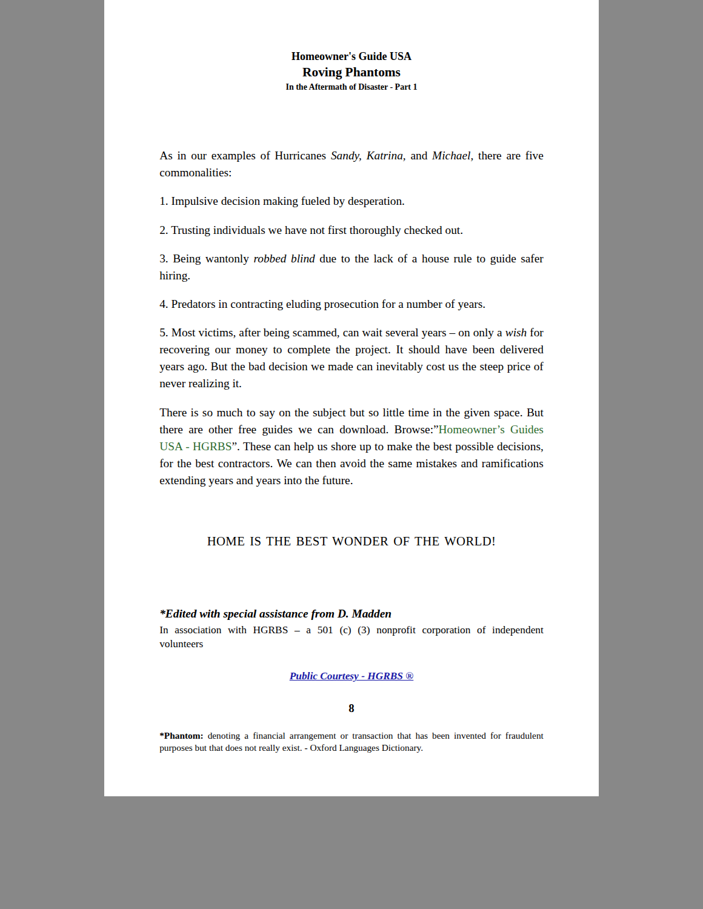Homeowner's Guide USA
Roving Phantoms
In the Aftermath of Disaster - Part 1
As in our examples of Hurricanes Sandy, Katrina, and Michael, there are five commonalities:
1. Impulsive decision making fueled by desperation.
2. Trusting individuals we have not first thoroughly checked out.
3. Being wantonly robbed blind due to the lack of a house rule to guide safer hiring.
4. Predators in contracting eluding prosecution for a number of years.
5. Most victims, after being scammed, can wait several years – on only a wish for recovering our money to complete the project. It should have been delivered years ago. But the bad decision we made can inevitably cost us the steep price of never realizing it.
There is so much to say on the subject but so little time in the given space. But there are other free guides we can download. Browse:”Homeowner’s Guides USA - HGRBS”. These can help us shore up to make the best possible decisions, for the best contractors. We can then avoid the same mistakes and ramifications extending years and years into the future.
HOME IS THE BEST WONDER OF THE WORLD!
*Edited with special assistance from D. Madden
In association with HGRBS – a 501 (c) (3) nonprofit corporation of independent volunteers
Public Courtesy - HGRBS ®
8
*Phantom: denoting a financial arrangement or transaction that has been invented for fraudulent purposes but that does not really exist. - Oxford Languages Dictionary.